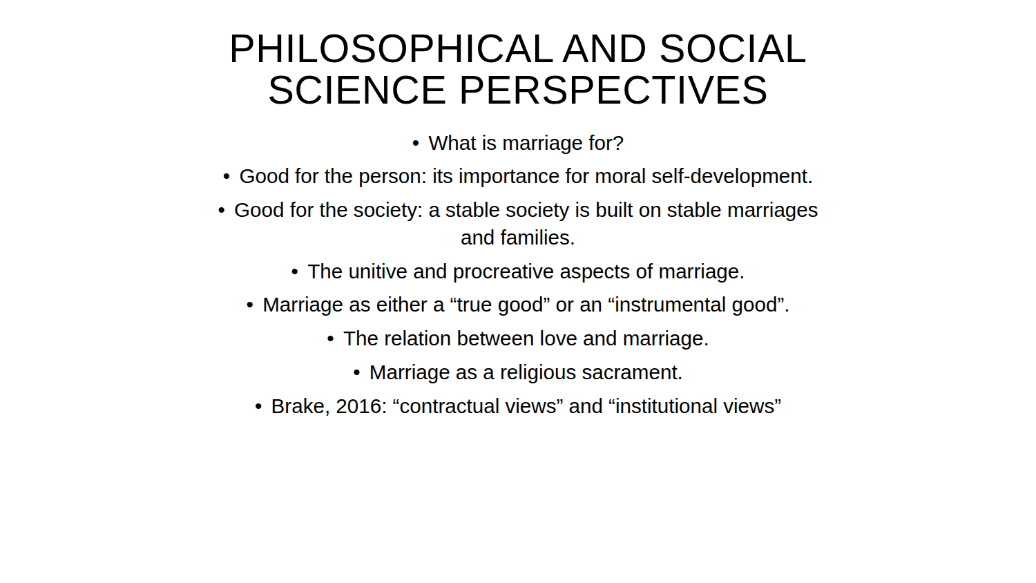PHILOSOPHICAL AND SOCIAL SCIENCE PERSPECTIVES
What is marriage for?
Good for the person: its importance for moral self-development.
Good for the society: a stable society is built on stable marriages and families.
The unitive and procreative aspects of marriage.
Marriage as either a “true good” or an “instrumental good”.
The relation between love and marriage.
Marriage as a religious sacrament.
Brake, 2016: “contractual views” and “institutional views”